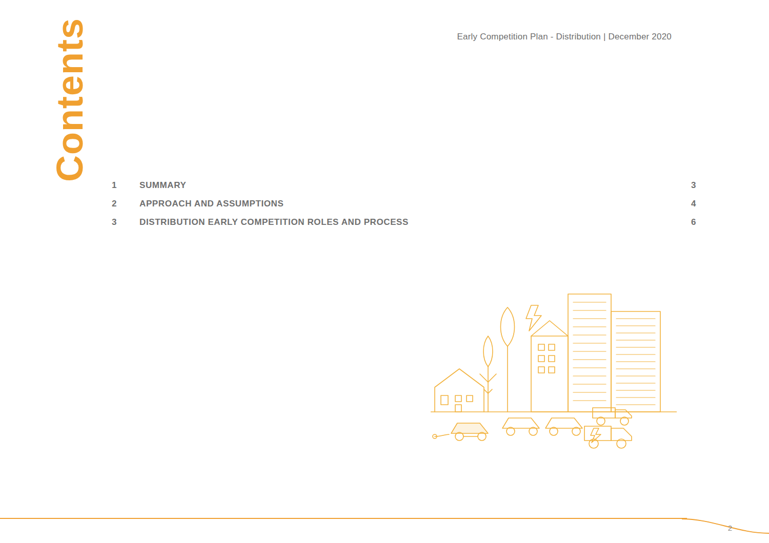Early Competition Plan - Distribution | December 2020
Contents
1 SUMMARY 3
2 APPROACH AND ASSUMPTIONS 4
3 DISTRIBUTION EARLY COMPETITION ROLES AND PROCESS 6
2